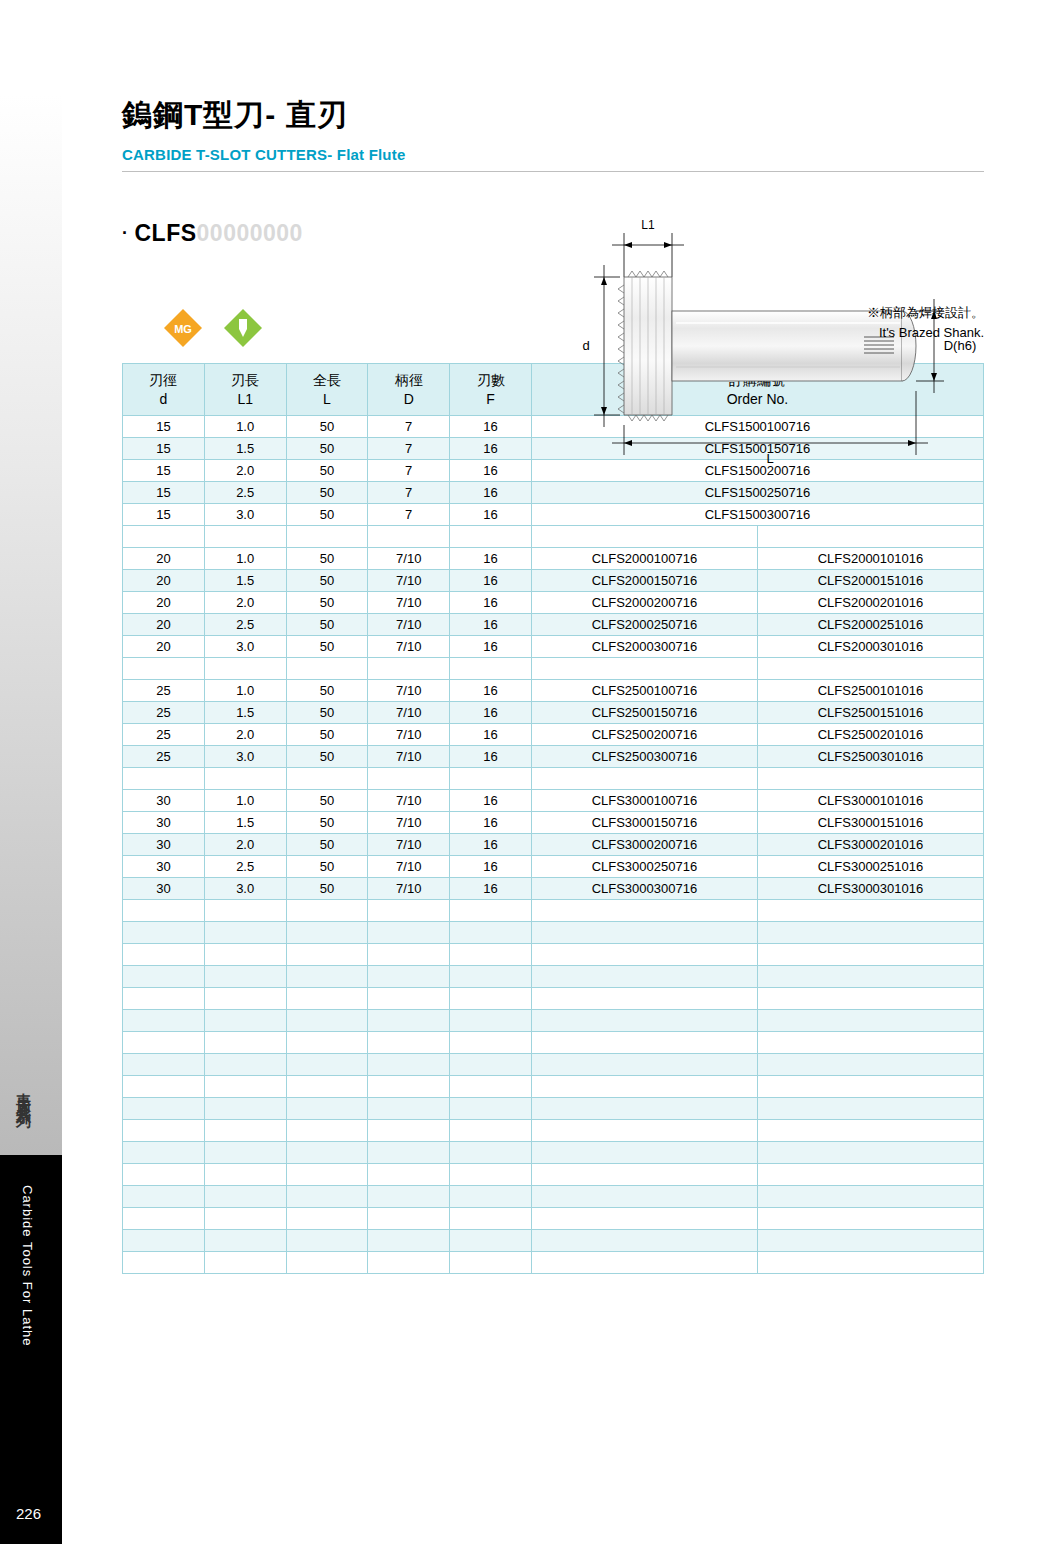車床刀具系列
Carbide Tools For Lathe
226
鎢鋼T型刀- 直刃
CARBIDE T-SLOT CUTTERS- Flat Flute
·CLFS 00000000
L1 d D(h6) L
MG
※柄部為焊接設計。
It's Brazed Shank.
| 刃徑 d | 刃長 L1 | 全長 L | 柄徑 D | 刃數 F | 訂購編號 Order No. |
| --- | --- | --- | --- | --- | --- |
| 15 | 1.0 | 50 | 7 | 16 | CLFS1500100716 |
| 15 | 1.5 | 50 | 7 | 16 | CLFS1500150716 |
| 15 | 2.0 | 50 | 7 | 16 | CLFS1500200716 |
| 15 | 2.5 | 50 | 7 | 16 | CLFS1500250716 |
| 15 | 3.0 | 50 | 7 | 16 | CLFS1500300716 |
| 20 | 1.0 | 50 | 7/10 | 16 | CLFS2000100716 | CLFS2000101016 |
| 20 | 1.5 | 50 | 7/10 | 16 | CLFS2000150716 | CLFS2000151016 |
| 20 | 2.0 | 50 | 7/10 | 16 | CLFS2000200716 | CLFS2000201016 |
| 20 | 2.5 | 50 | 7/10 | 16 | CLFS2000250716 | CLFS2000251016 |
| 20 | 3.0 | 50 | 7/10 | 16 | CLFS2000300716 | CLFS2000301016 |
| 25 | 1.0 | 50 | 7/10 | 16 | CLFS2500100716 | CLFS2500101016 |
| 25 | 1.5 | 50 | 7/10 | 16 | CLFS2500150716 | CLFS2500151016 |
| 25 | 2.0 | 50 | 7/10 | 16 | CLFS2500200716 | CLFS2500201016 |
| 25 | 3.0 | 50 | 7/10 | 16 | CLFS2500300716 | CLFS2500301016 |
| 30 | 1.0 | 50 | 7/10 | 16 | CLFS3000100716 | CLFS3000101016 |
| 30 | 1.5 | 50 | 7/10 | 16 | CLFS3000150716 | CLFS3000151016 |
| 30 | 2.0 | 50 | 7/10 | 16 | CLFS3000200716 | CLFS3000201016 |
| 30 | 2.5 | 50 | 7/10 | 16 | CLFS3000250716 | CLFS3000251016 |
| 30 | 3.0 | 50 | 7/10 | 16 | CLFS3000300716 | CLFS3000301016 |